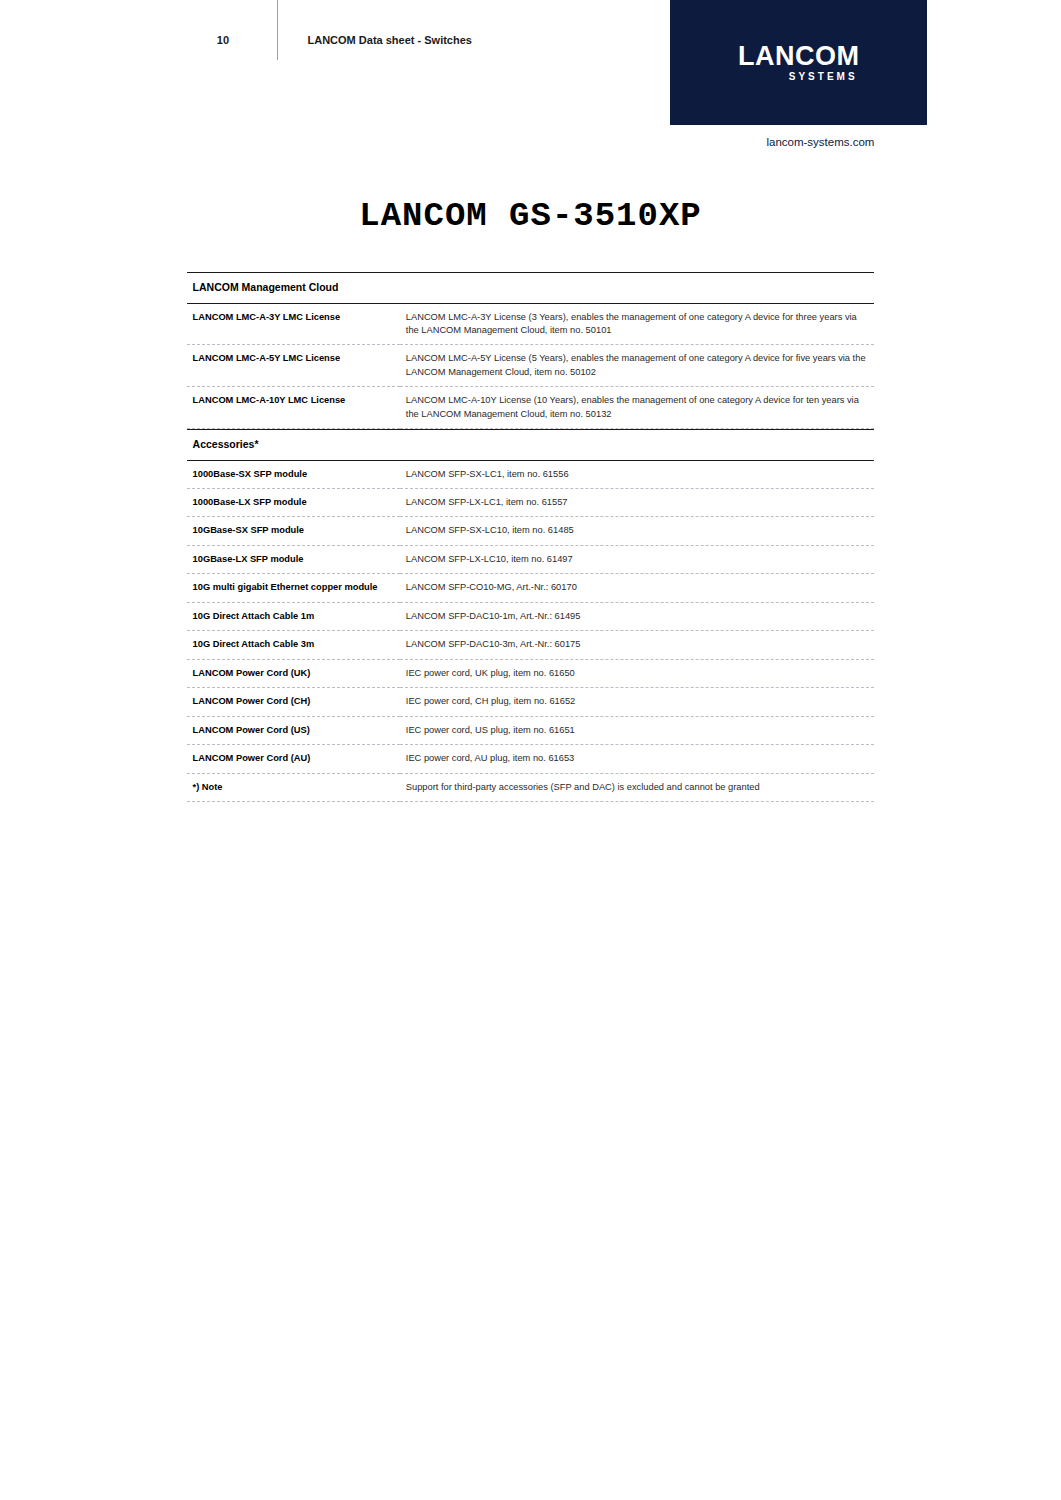10
LANCOM Data sheet - Switches
LANCOM
SYSTEMS
lancom-systems.com
LANCOM GS-3510XP
| LANCOM Management Cloud |
| --- |
| LANCOM LMC-A-3Y LMC License | LANCOM LMC-A-3Y License (3 Years), enables the management of one category A device for three years via the LANCOM Management Cloud, item no. 50101 |
| LANCOM LMC-A-5Y LMC License | LANCOM LMC-A-5Y License (5 Years), enables the management of one category A device for five years via the LANCOM Management Cloud, item no. 50102 |
| LANCOM LMC-A-10Y LMC License | LANCOM LMC-A-10Y License (10 Years), enables the management of one category A device for ten years via the LANCOM Management Cloud, item no. 50132 |
| Accessories* |
| --- |
| 1000Base-SX SFP module | LANCOM SFP-SX-LC1, item no. 61556 |
| 1000Base-LX SFP module | LANCOM SFP-LX-LC1, item no. 61557 |
| 10GBase-SX SFP module | LANCOM SFP-SX-LC10, item no. 61485 |
| 10GBase-LX SFP module | LANCOM SFP-LX-LC10, item no. 61497 |
| 10G multi gigabit Ethernet copper module | LANCOM SFP-CO10-MG, Art.-Nr.: 60170 |
| 10G Direct Attach Cable 1m | LANCOM SFP-DAC10-1m, Art.-Nr.: 61495 |
| 10G Direct Attach Cable 3m | LANCOM SFP-DAC10-3m, Art.-Nr.: 60175 |
| LANCOM Power Cord (UK) | IEC power cord, UK plug, item no. 61650 |
| LANCOM Power Cord (CH) | IEC power cord, CH plug, item no. 61652 |
| LANCOM Power Cord (US) | IEC power cord, US plug, item no. 61651 |
| LANCOM Power Cord (AU) | IEC power cord, AU plug, item no. 61653 |
| *) Note | Support for third-party accessories (SFP and DAC) is excluded and cannot be granted |